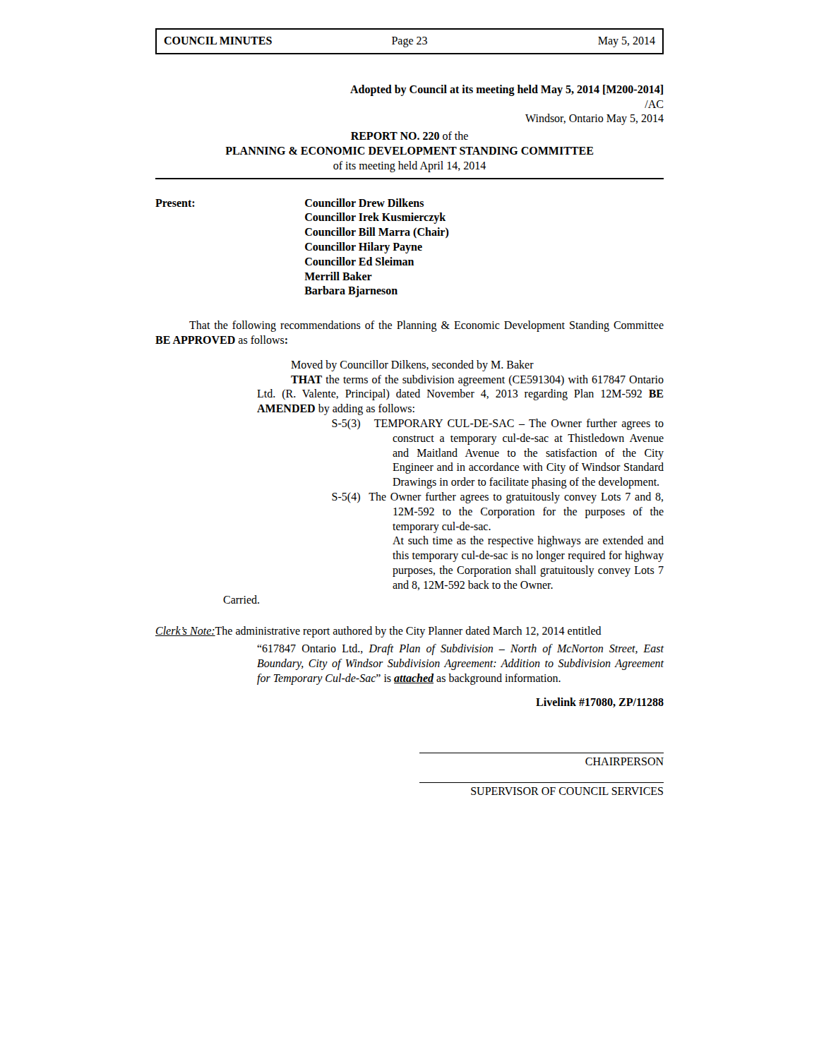COUNCIL MINUTES
Page 23
May 5, 2014
Adopted by Council at its meeting held May 5, 2014 [M200-2014]
/AC
Windsor, Ontario May 5, 2014
REPORT NO. 220 of the
PLANNING & ECONOMIC DEVELOPMENT STANDING COMMITTEE
of its meeting held April 14, 2014
Present:
Councillor Drew Dilkens
Councillor Irek Kusmierczyk
Councillor Bill Marra (Chair)
Councillor Hilary Payne
Councillor Ed Sleiman
Merrill Baker
Barbara Bjarneson
That the following recommendations of the Planning & Economic Development Standing Committee BE APPROVED as follows:
Moved by Councillor Dilkens, seconded by M. Baker
THAT the terms of the subdivision agreement (CE591304) with 617847 Ontario Ltd. (R. Valente, Principal) dated November 4, 2013 regarding Plan 12M-592 BE AMENDED by adding as follows:
S-5(3) TEMPORARY CUL-DE-SAC – The Owner further agrees to construct a temporary cul-de-sac at Thistledown Avenue and Maitland Avenue to the satisfaction of the City Engineer and in accordance with City of Windsor Standard Drawings in order to facilitate phasing of the development.
S-5(4) The Owner further agrees to gratuitously convey Lots 7 and 8, 12M-592 to the Corporation for the purposes of the temporary cul-de-sac.
At such time as the respective highways are extended and this temporary cul-de-sac is no longer required for highway purposes, the Corporation shall gratuitously convey Lots 7 and 8, 12M-592 back to the Owner.
Carried.
Clerk’s Note: The administrative report authored by the City Planner dated March 12, 2014 entitled
“617847 Ontario Ltd., Draft Plan of Subdivision – North of McNorton Street, East Boundary, City of Windsor Subdivision Agreement: Addition to Subdivision Agreement for Temporary Cul-de-Sac” is attached as background information.
Livelink #17080, ZP/11288
CHAIRPERSON
SUPERVISOR OF COUNCIL SERVICES